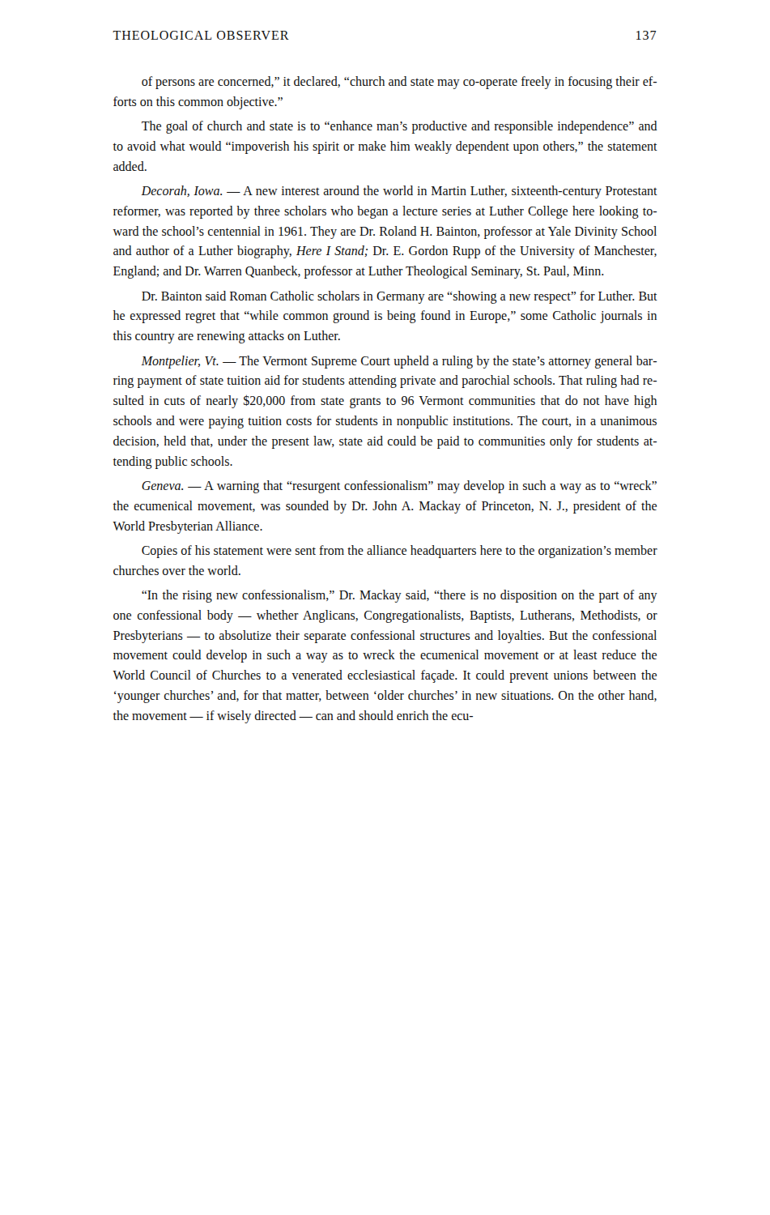Theological Observer 137
of persons are concerned,” it declared, “church and state may co-operate freely in focusing their efforts on this common objective.”
The goal of church and state is to “enhance man’s productive and responsible independence” and to avoid what would “impoverish his spirit or make him weakly dependent upon others,” the statement added.
Decorah, Iowa. — A new interest around the world in Martin Luther, sixteenth-century Protestant reformer, was reported by three scholars who began a lecture series at Luther College here looking toward the school’s centennial in 1961. They are Dr. Roland H. Bainton, professor at Yale Divinity School and author of a Luther biography, Here I Stand; Dr. E. Gordon Rupp of the University of Manchester, England; and Dr. Warren Quanbeck, professor at Luther Theological Seminary, St. Paul, Minn.
Dr. Bainton said Roman Catholic scholars in Germany are “showing a new respect” for Luther. But he expressed regret that “while common ground is being found in Europe,” some Catholic journals in this country are renewing attacks on Luther.
Montpelier, Vt. — The Vermont Supreme Court upheld a ruling by the state’s attorney general barring payment of state tuition aid for students attending private and parochial schools. That ruling had resulted in cuts of nearly $20,000 from state grants to 96 Vermont communities that do not have high schools and were paying tuition costs for students in nonpublic institutions. The court, in a unanimous decision, held that, under the present law, state aid could be paid to communities only for students attending public schools.
Geneva. — A warning that “resurgent confessionalism” may develop in such a way as to “wreck” the ecumenical movement, was sounded by Dr. John A. Mackay of Princeton, N. J., president of the World Presbyterian Alliance.
Copies of his statement were sent from the alliance headquarters here to the organization’s member churches over the world.
“In the rising new confessionalism,” Dr. Mackay said, “there is no disposition on the part of any one confessional body — whether Anglicans, Congregationalists, Baptists, Lutherans, Methodists, or Presbyterians — to absolutize their separate confessional structures and loyalties. But the confessional movement could develop in such a way as to wreck the ecumenical movement or at least reduce the World Council of Churches to a venerated ecclesiastical façade. It could prevent unions between the ‘younger churches’ and, for that matter, between ‘older churches’ in new situations. On the other hand, the movement — if wisely directed — can and should enrich the ecu-